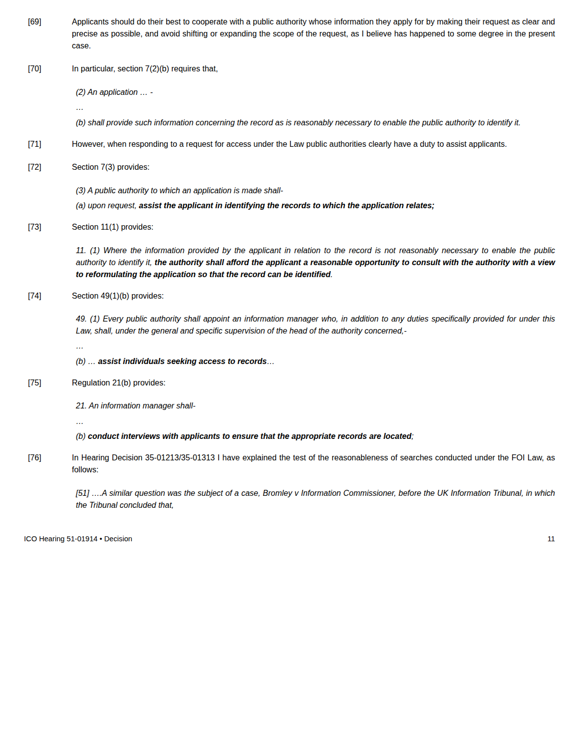[69]
Applicants should do their best to cooperate with a public authority whose information they apply for by making their request as clear and precise as possible, and avoid shifting or expanding the scope of the request, as I believe has happened to some degree in the present case.
[70]
In particular, section 7(2)(b) requires that,
(2) An application … -
…
(b) shall provide such information concerning the record as is reasonably necessary to enable the public authority to identify it.
[71]
However, when responding to a request for access under the Law public authorities clearly have a duty to assist applicants.
[72]
Section 7(3) provides:
(3) A public authority to which an application is made shall-
(a) upon request, assist the applicant in identifying the records to which the application relates;
[73]
Section 11(1) provides:
11. (1) Where the information provided by the applicant in relation to the record is not reasonably necessary to enable the public authority to identify it, the authority shall afford the applicant a reasonable opportunity to consult with the authority with a view to reformulating the application so that the record can be identified.
[74]
Section 49(1)(b) provides:
49. (1) Every public authority shall appoint an information manager who, in addition to any duties specifically provided for under this Law, shall, under the general and specific supervision of the head of the authority concerned,-
…
(b) … assist individuals seeking access to records…
[75]
Regulation 21(b) provides:
21. An information manager shall-
…
(b) conduct interviews with applicants to ensure that the appropriate records are located;
[76]
In Hearing Decision 35-01213/35-01313 I have explained the test of the reasonableness of searches conducted under the FOI Law, as follows:
[51] ….A similar question was the subject of a case, Bromley v Information Commissioner, before the UK Information Tribunal, in which the Tribunal concluded that,
ICO Hearing 51-01914 • Decision
11